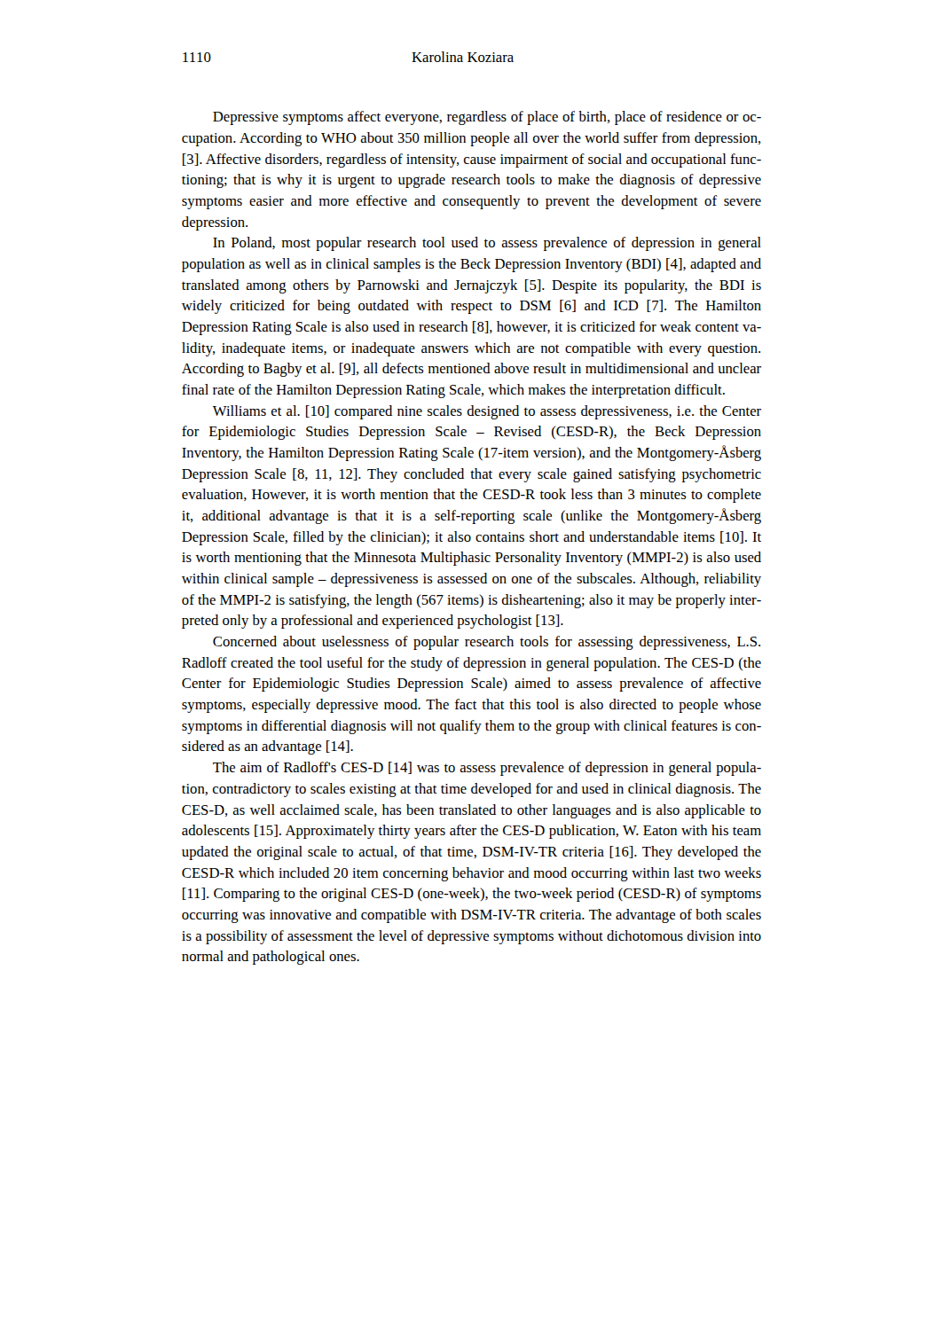1110 Karolina Koziara
Depressive symptoms affect everyone, regardless of place of birth, place of residence or occupation. According to WHO about 350 million people all over the world suffer from depression, [3]. Affective disorders, regardless of intensity, cause impairment of social and occupational functioning; that is why it is urgent to upgrade research tools to make the diagnosis of depressive symptoms easier and more effective and consequently to prevent the development of severe depression.
In Poland, most popular research tool used to assess prevalence of depression in general population as well as in clinical samples is the Beck Depression Inventory (BDI) [4], adapted and translated among others by Parnowski and Jernajczyk [5]. Despite its popularity, the BDI is widely criticized for being outdated with respect to DSM [6] and ICD [7]. The Hamilton Depression Rating Scale is also used in research [8], however, it is criticized for weak content validity, inadequate items, or inadequate answers which are not compatible with every question. According to Bagby et al. [9], all defects mentioned above result in multidimensional and unclear final rate of the Hamilton Depression Rating Scale, which makes the interpretation difficult.
Williams et al. [10] compared nine scales designed to assess depressiveness, i.e. the Center for Epidemiologic Studies Depression Scale – Revised (CESD-R), the Beck Depression Inventory, the Hamilton Depression Rating Scale (17-item version), and the Montgomery-Åsberg Depression Scale [8, 11, 12]. They concluded that every scale gained satisfying psychometric evaluation, However, it is worth mention that the CESD-R took less than 3 minutes to complete it, additional advantage is that it is a self-reporting scale (unlike the Montgomery-Åsberg Depression Scale, filled by the clinician); it also contains short and understandable items [10]. It is worth mentioning that the Minnesota Multiphasic Personality Inventory (MMPI-2) is also used within clinical sample – depressiveness is assessed on one of the subscales. Although, reliability of the MMPI-2 is satisfying, the length (567 items) is disheartening; also it may be properly interpreted only by a professional and experienced psychologist [13].
Concerned about uselessness of popular research tools for assessing depressiveness, L.S. Radloff created the tool useful for the study of depression in general population. The CES-D (the Center for Epidemiologic Studies Depression Scale) aimed to assess prevalence of affective symptoms, especially depressive mood. The fact that this tool is also directed to people whose symptoms in differential diagnosis will not qualify them to the group with clinical features is considered as an advantage [14].
The aim of Radloff's CES-D [14] was to assess prevalence of depression in general population, contradictory to scales existing at that time developed for and used in clinical diagnosis. The CES-D, as well acclaimed scale, has been translated to other languages and is also applicable to adolescents [15]. Approximately thirty years after the CES-D publication, W. Eaton with his team updated the original scale to actual, of that time, DSM-IV-TR criteria [16]. They developed the CESD-R which included 20 item concerning behavior and mood occurring within last two weeks [11]. Comparing to the original CES-D (one-week), the two-week period (CESD-R) of symptoms occurring was innovative and compatible with DSM-IV-TR criteria. The advantage of both scales is a possibility of assessment the level of depressive symptoms without dichotomous division into normal and pathological ones.